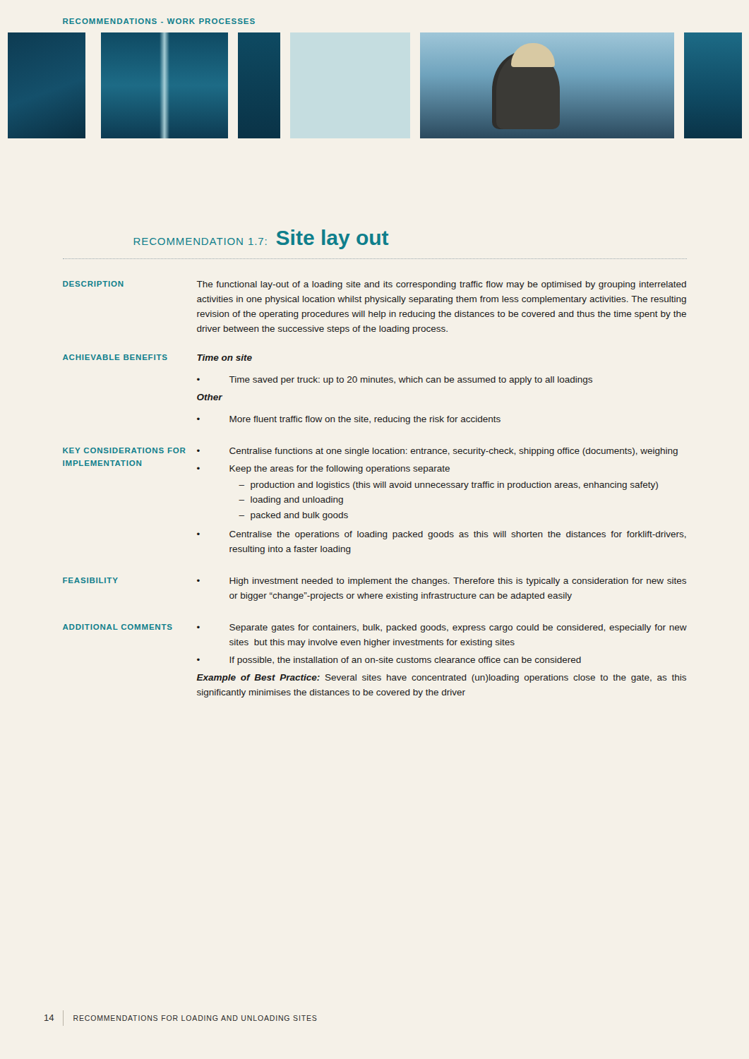Recommendations - Work Processes
Recommendation 1.7: Site lay out
Description
The functional lay-out of a loading site and its corresponding traffic flow may be optimised by grouping interrelated activities in one physical location whilst physically separating them from less complementary activities. The resulting revision of the operating procedures will help in reducing the distances to be covered and thus the time spent by the driver between the successive steps of the loading process.
Achievable benefits
Time on site
•Time saved per truck: up to 20 minutes, which can be assumed to apply to all loadings
Other
•More fluent traffic flow on the site, reducing the risk for accidents
Key considerations for implementation
•Centralise functions at one single location: entrance, security-check, shipping office (documents), weighing
• Keep the areas for the following operations separate
–production and logistics (this will avoid unnecessary traffic in production areas, enhancing safety)
–loading and unloading
–packed and bulk goods
•Centralise the operations of loading packed goods as this will shorten the distances for forklift-drivers, resulting into a faster loading
Feasibility
•High investment needed to implement the changes. Therefore this is typically a consideration for new sites or bigger “change”-projects or where existing infrastructure can be adapted easily
Additional comments
•Separate gates for containers, bulk, packed goods, express cargo could be considered, especially for new sites but this may involve even higher investments for existing sites
•If possible, the installation of an on-site customs clearance office can be considered
Example of Best Practice: Several sites have concentrated (un)loading operations close to the gate, as this significantly minimises the distances to be covered by the driver
14
Recommendations for loading and unloading sites